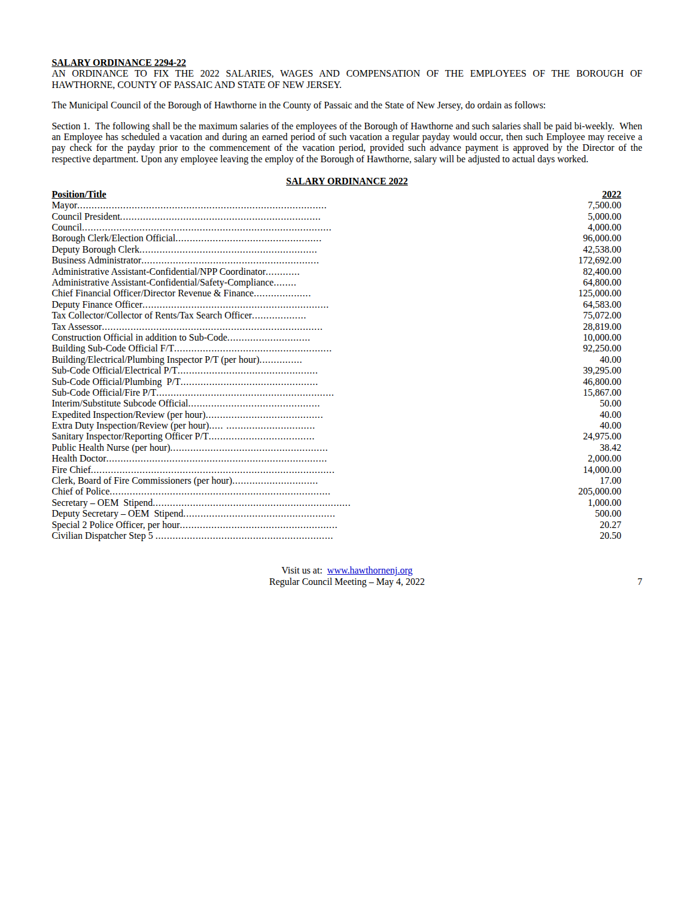SALARY ORDINANCE 2294-22
AN ORDINANCE TO FIX THE 2022 SALARIES, WAGES AND COMPENSATION OF THE EMPLOYEES OF THE BOROUGH OF HAWTHORNE, COUNTY OF PASSAIC AND STATE OF NEW JERSEY.
The Municipal Council of the Borough of Hawthorne in the County of Passaic and the State of New Jersey, do ordain as follows:
Section 1. The following shall be the maximum salaries of the employees of the Borough of Hawthorne and such salaries shall be paid bi-weekly. When an Employee has scheduled a vacation and during an earned period of such vacation a regular payday would occur, then such Employee may receive a pay check for the payday prior to the commencement of the vacation period, provided such advance payment is approved by the Director of the respective department. Upon any employee leaving the employ of the Borough of Hawthorne, salary will be adjusted to actual days worked.
SALARY ORDINANCE 2022
| Position/Title | 2022 |
| --- | --- |
| Mayor ....................................................................................... | 7,500.00 |
| Council President ...................................................................... | 5,000.00 |
| Council ....................................................................................... | 4,000.00 |
| Borough Clerk/Election Official ................................................... | 96,000.00 |
| Deputy Borough Clerk .............................................................. | 42,538.00 |
| Business Administrator .............................................................. | 172,692.00 |
| Administrative Assistant-Confidential/NPP Coordinator ............ | 82,400.00 |
| Administrative Assistant-Confidential/Safety-Compliance ........ | 64,800.00 |
| Chief Financial Officer/Director Revenue & Finance .................... | 125,000.00 |
| Deputy Finance Officer ................................................................. | 64,583.00 |
| Tax Collector/Collector of Rents/Tax Search Officer ................... | 75,072.00 |
| Tax Assessor ............................................................................. | 28,819.00 |
| Construction Official in addition to Sub-Code ............................. | 10,000.00 |
| Building Sub-Code Official F/T ....................................................... | 92,250.00 |
| Building/Electrical/Plumbing Inspector P/T (per hour) ............... | 40.00 |
| Sub-Code Official/Electrical P/T ................................................. | 39,295.00 |
| Sub-Code Official/Plumbing P/T ................................................ | 46,800.00 |
| Sub-Code Official/Fire P/T .............................................................. | 15,867.00 |
| Interim/Substitute Subcode Official .............................................. | 50.00 |
| Expedited Inspection/Review (per hour) ......................................... | 40.00 |
| Extra Duty Inspection/Review (per hour) ..... ............................... | 40.00 |
| Sanitary Inspector/Reporting Officer P/T ..................................... | 24,975.00 |
| Public Health Nurse (per hour) ....................................................... | 38.42 |
| Health Doctor ............................................................................. | 2,000.00 |
| Fire Chief ..................................................................................... | 14,000.00 |
| Clerk, Board of Fire Commissioners (per hour) .............................. | 17.00 |
| Chief of Police ............................................................................. | 205,000.00 |
| Secretary – OEM Stipend ..................................................................... | 1,000.00 |
| Deputy Secretary – OEM Stipend ..................................................... | 500.00 |
| Special 2 Police Officer, per hour ....................................................... | 20.27 |
| Civilian Dispatcher Step 5 .............................................................. | 20.50 |
Visit us at: www.hawthornenj.org
Regular Council Meeting – May 4, 2022 7